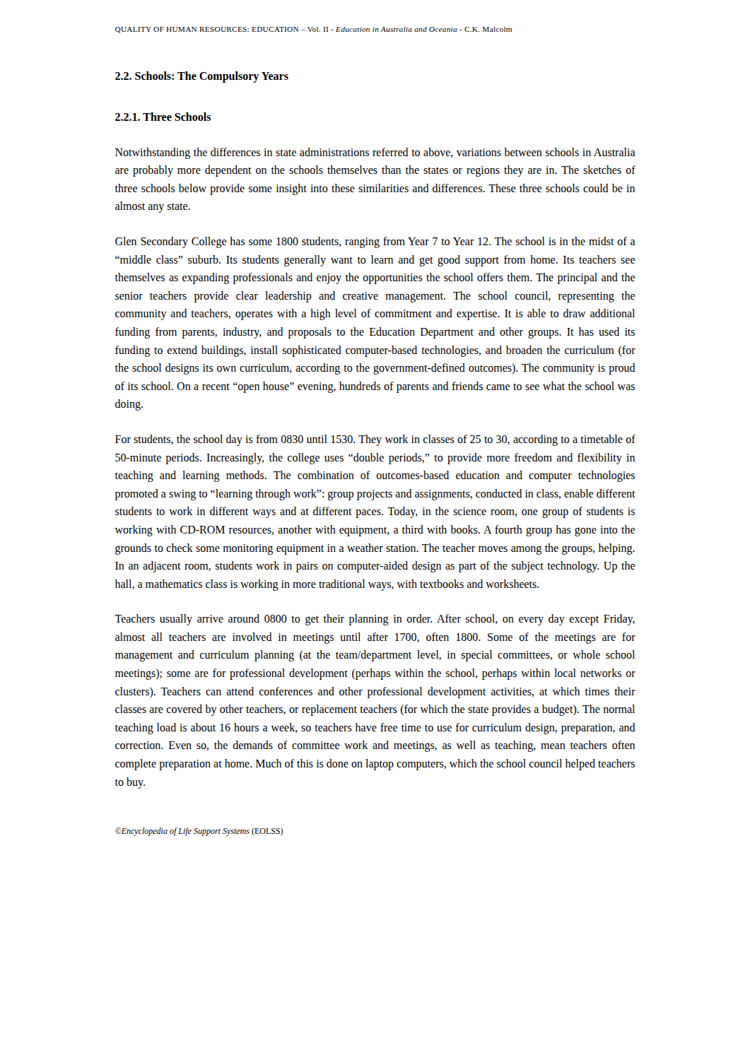QUALITY OF HUMAN RESOURCES: EDUCATION – Vol. II - Education in Australia and Oceania - C.K. Malcolm
2.2. Schools: The Compulsory Years
2.2.1. Three Schools
Notwithstanding the differences in state administrations referred to above, variations between schools in Australia are probably more dependent on the schools themselves than the states or regions they are in. The sketches of three schools below provide some insight into these similarities and differences. These three schools could be in almost any state.
Glen Secondary College has some 1800 students, ranging from Year 7 to Year 12. The school is in the midst of a “middle class” suburb. Its students generally want to learn and get good support from home. Its teachers see themselves as expanding professionals and enjoy the opportunities the school offers them. The principal and the senior teachers provide clear leadership and creative management. The school council, representing the community and teachers, operates with a high level of commitment and expertise. It is able to draw additional funding from parents, industry, and proposals to the Education Department and other groups. It has used its funding to extend buildings, install sophisticated computer-based technologies, and broaden the curriculum (for the school designs its own curriculum, according to the government-defined outcomes). The community is proud of its school. On a recent “open house” evening, hundreds of parents and friends came to see what the school was doing.
For students, the school day is from 0830 until 1530. They work in classes of 25 to 30, according to a timetable of 50-minute periods. Increasingly, the college uses “double periods,” to provide more freedom and flexibility in teaching and learning methods. The combination of outcomes-based education and computer technologies promoted a swing to “learning through work”: group projects and assignments, conducted in class, enable different students to work in different ways and at different paces. Today, in the science room, one group of students is working with CD-ROM resources, another with equipment, a third with books. A fourth group has gone into the grounds to check some monitoring equipment in a weather station. The teacher moves among the groups, helping. In an adjacent room, students work in pairs on computer-aided design as part of the subject technology. Up the hall, a mathematics class is working in more traditional ways, with textbooks and worksheets.
Teachers usually arrive around 0800 to get their planning in order. After school, on every day except Friday, almost all teachers are involved in meetings until after 1700, often 1800. Some of the meetings are for management and curriculum planning (at the team/department level, in special committees, or whole school meetings); some are for professional development (perhaps within the school, perhaps within local networks or clusters). Teachers can attend conferences and other professional development activities, at which times their classes are covered by other teachers, or replacement teachers (for which the state provides a budget). The normal teaching load is about 16 hours a week, so teachers have free time to use for curriculum design, preparation, and correction. Even so, the demands of committee work and meetings, as well as teaching, mean teachers often complete preparation at home. Much of this is done on laptop computers, which the school council helped teachers to buy.
©Encyclopedia of Life Support Systems (EOLSS)